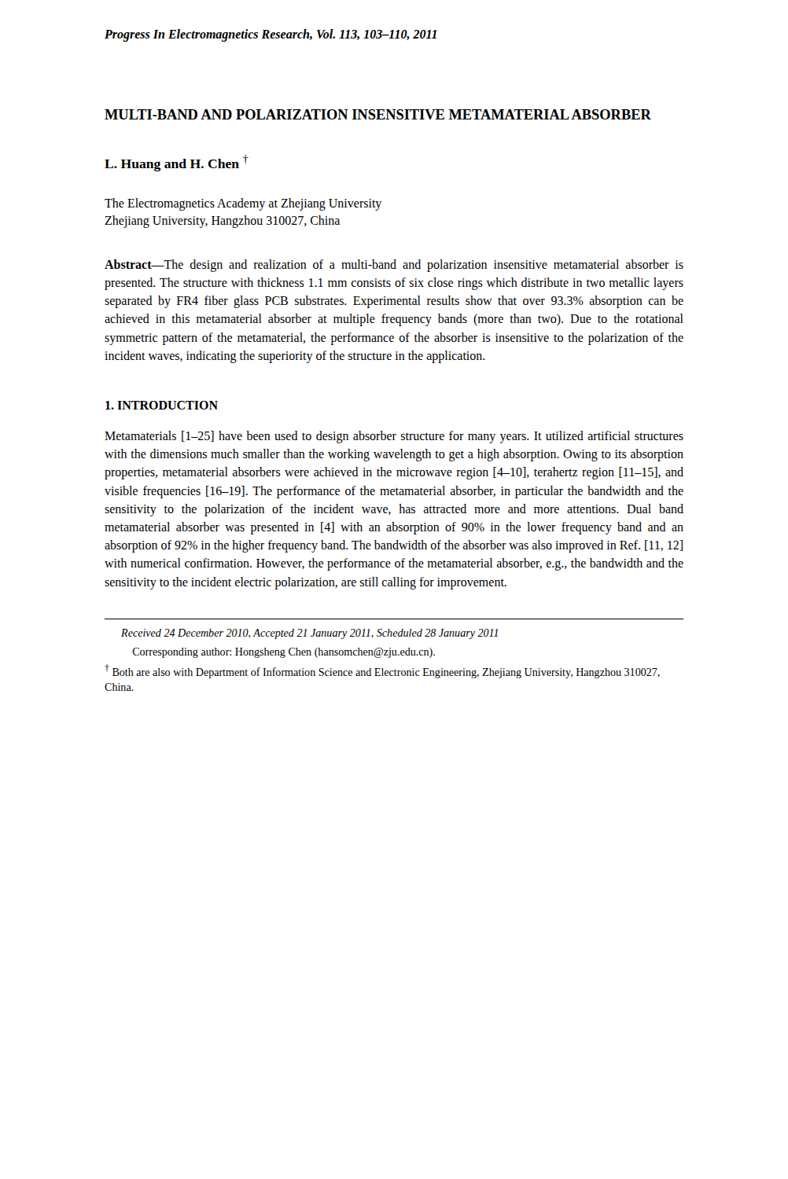Progress In Electromagnetics Research, Vol. 113, 103–110, 2011
Multi-band and Polarization Insensitive Metamaterial Absorber
L. Huang and H. Chen †
The Electromagnetics Academy at Zhejiang University
Zhejiang University, Hangzhou 310027, China
Abstract—The design and realization of a multi-band and polarization insensitive metamaterial absorber is presented. The structure with thickness 1.1 mm consists of six close rings which distribute in two metallic layers separated by FR4 fiber glass PCB substrates. Experimental results show that over 93.3% absorption can be achieved in this metamaterial absorber at multiple frequency bands (more than two). Due to the rotational symmetric pattern of the metamaterial, the performance of the absorber is insensitive to the polarization of the incident waves, indicating the superiority of the structure in the application.
1. Introduction
Metamaterials [1–25] have been used to design absorber structure for many years. It utilized artificial structures with the dimensions much smaller than the working wavelength to get a high absorption. Owing to its absorption properties, metamaterial absorbers were achieved in the microwave region [4–10], terahertz region [11–15], and visible frequencies [16–19]. The performance of the metamaterial absorber, in particular the bandwidth and the sensitivity to the polarization of the incident wave, has attracted more and more attentions. Dual band metamaterial absorber was presented in [4] with an absorption of 90% in the lower frequency band and an absorption of 92% in the higher frequency band. The bandwidth of the absorber was also improved in Ref. [11, 12] with numerical confirmation. However, the performance of the metamaterial absorber, e.g., the bandwidth and the sensitivity to the incident electric polarization, are still calling for improvement.
Received 24 December 2010, Accepted 21 January 2011, Scheduled 28 January 2011
Corresponding author: Hongsheng Chen (hansomchen@zju.edu.cn).
† Both are also with Department of Information Science and Electronic Engineering, Zhejiang University, Hangzhou 310027, China.